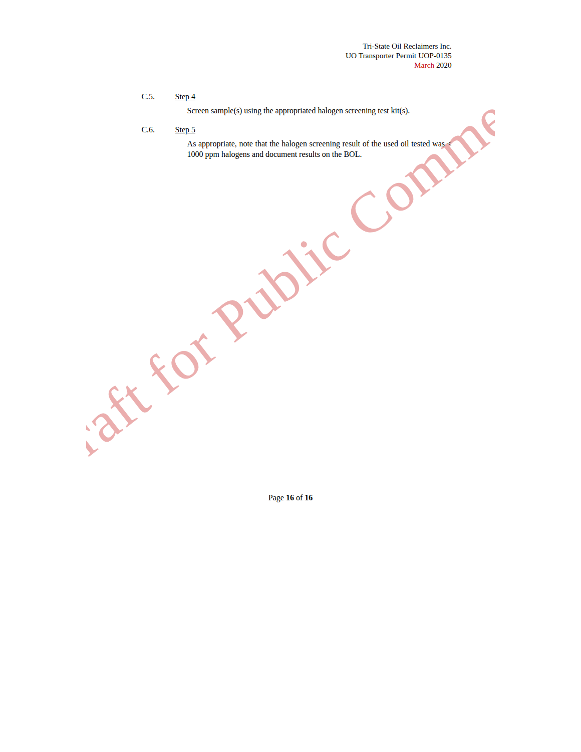Tri-State Oil Reclaimers Inc.
UO Transporter Permit UOP-0135
March 2020
Draft for Public Comment
C.5.
Step 4
Screen sample(s) using the appropriated halogen screening test kit(s).
C.6.
Step 5
As appropriate, note that the halogen screening result of the used oil tested was < 1000 ppm halogens and document results on the BOL.
Page 16 of 16